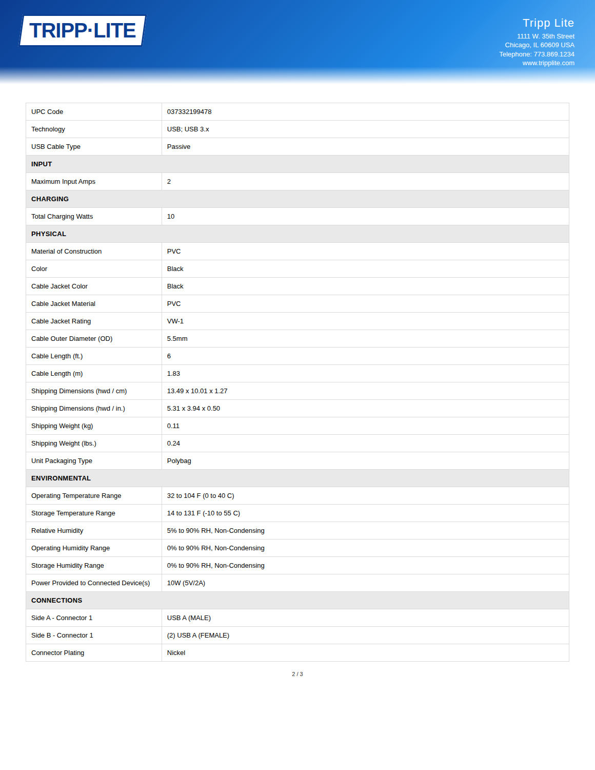TRIPP·LITE
Tripp Lite
1111 W. 35th Street
Chicago, IL 60609 USA
Telephone: 773.869.1234
www.tripplite.com
| UPC Code | 037332199478 |
| Technology | USB; USB 3.x |
| USB Cable Type | Passive |
| INPUT |
| Maximum Input Amps | 2 |
| CHARGING |
| Total Charging Watts | 10 |
| PHYSICAL |
| Material of Construction | PVC |
| Color | Black |
| Cable Jacket Color | Black |
| Cable Jacket Material | PVC |
| Cable Jacket Rating | VW-1 |
| Cable Outer Diameter (OD) | 5.5mm |
| Cable Length (ft.) | 6 |
| Cable Length (m) | 1.83 |
| Shipping Dimensions (hwd / cm) | 13.49 x 10.01 x 1.27 |
| Shipping Dimensions (hwd / in.) | 5.31 x 3.94 x 0.50 |
| Shipping Weight (kg) | 0.11 |
| Shipping Weight (lbs.) | 0.24 |
| Unit Packaging Type | Polybag |
| ENVIRONMENTAL |
| Operating Temperature Range | 32 to 104 F (0 to 40 C) |
| Storage Temperature Range | 14 to 131 F (-10 to 55 C) |
| Relative Humidity | 5% to 90% RH, Non-Condensing |
| Operating Humidity Range | 0% to 90% RH, Non-Condensing |
| Storage Humidity Range | 0% to 90% RH, Non-Condensing |
| Power Provided to Connected Device(s) | 10W (5V/2A) |
| CONNECTIONS |
| Side A - Connector 1 | USB A (MALE) |
| Side B - Connector 1 | (2) USB A (FEMALE) |
| Connector Plating | Nickel |
2 / 3